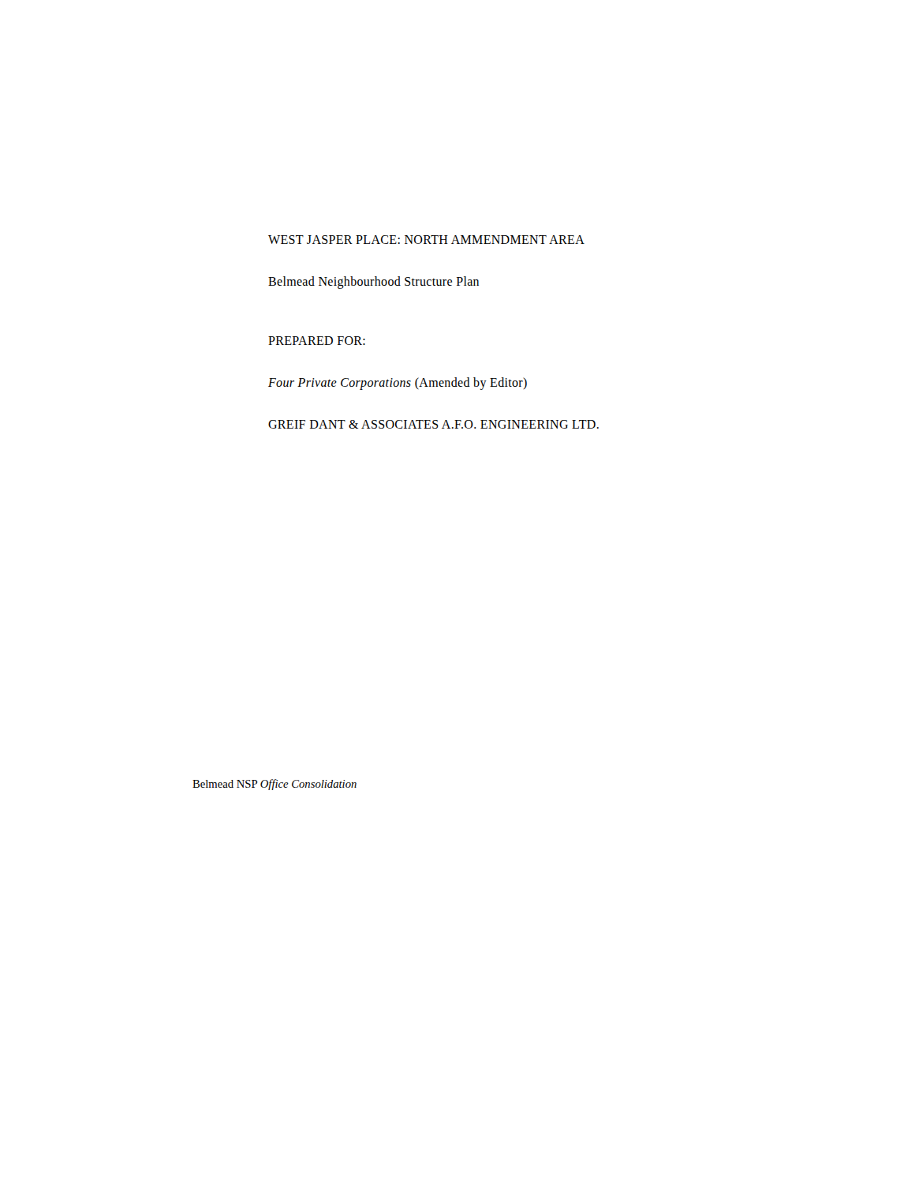WEST JASPER PLACE: NORTH AMMENDMENT AREA
Belmead Neighbourhood Structure Plan
PREPARED FOR:
Four Private Corporations (Amended by Editor)
GREIF DANT & ASSOCIATES A.F.O. ENGINEERING LTD.
Belmead NSP Office Consolidation